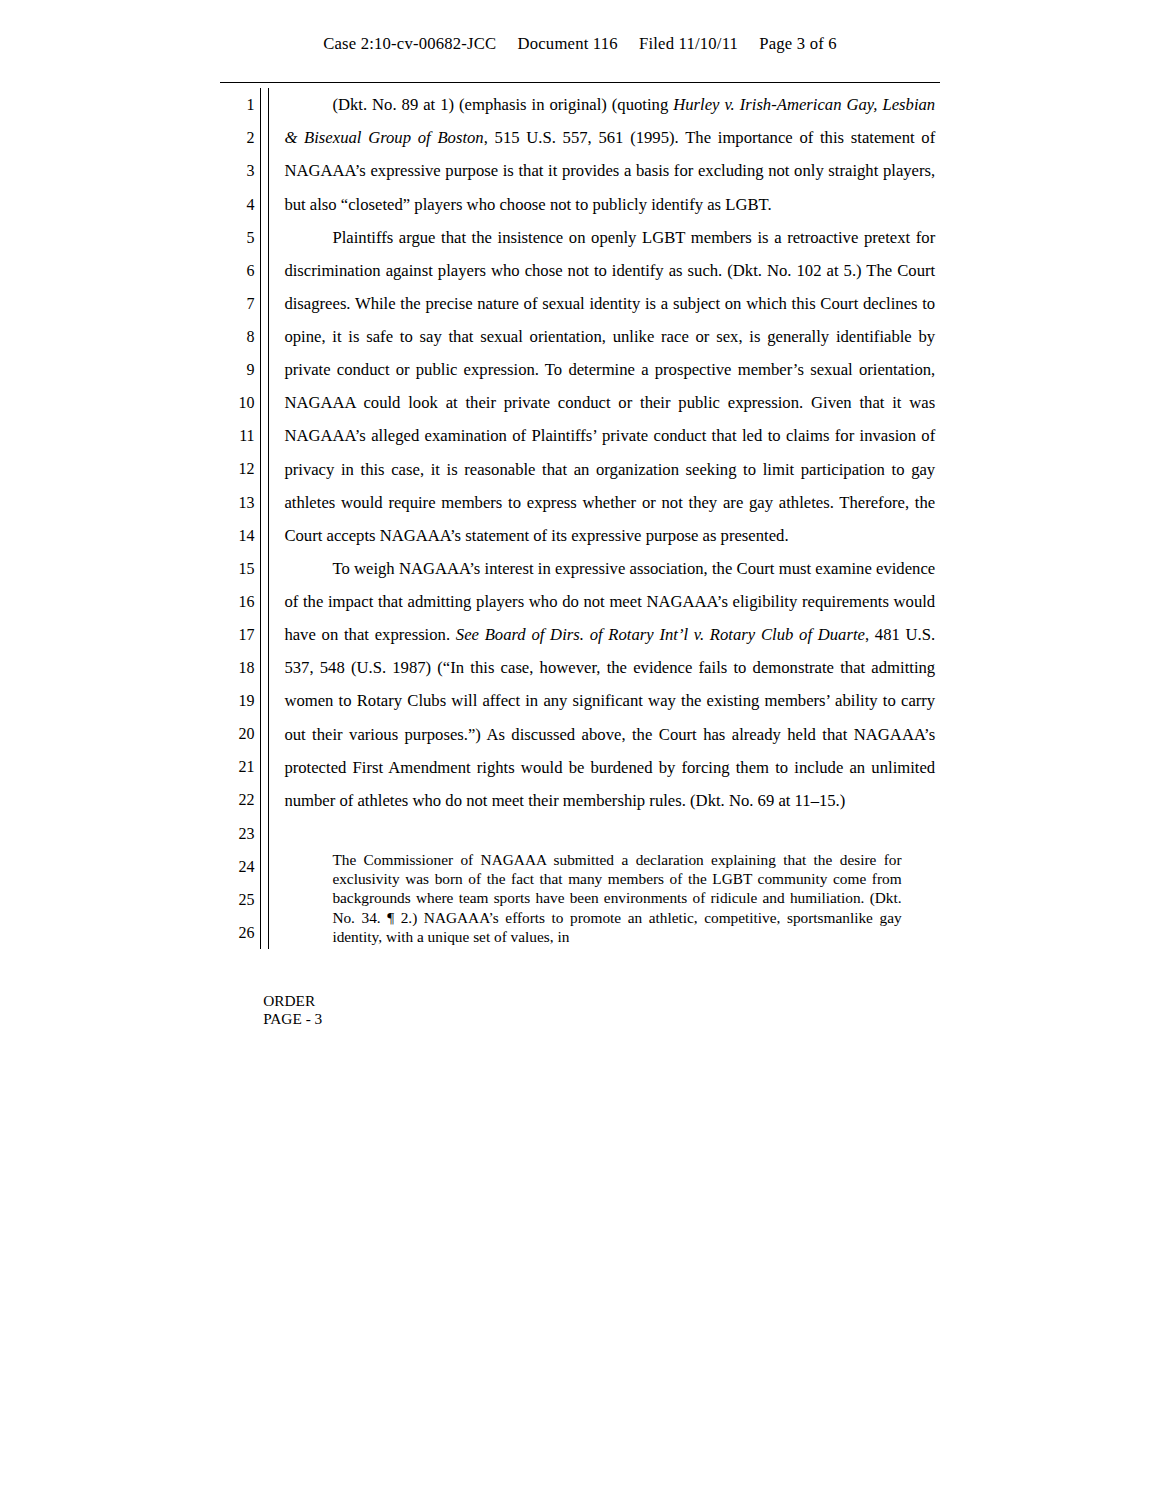Case 2:10-cv-00682-JCC Document 116 Filed 11/10/11 Page 3 of 6
1
2
3
4
5
6
7
8
9
10
11
12
13
14
15
16
17
18
19
20
21
22
23
24
25
26
(Dkt. No. 89 at 1) (emphasis in original) (quoting Hurley v. Irish-American Gay, Lesbian & Bisexual Group of Boston, 515 U.S. 557, 561 (1995). The importance of this statement of NAGAAA’s expressive purpose is that it provides a basis for excluding not only straight players, but also “closeted” players who choose not to publicly identify as LGBT.
Plaintiffs argue that the insistence on openly LGBT members is a retroactive pretext for discrimination against players who chose not to identify as such. (Dkt. No. 102 at 5.) The Court disagrees. While the precise nature of sexual identity is a subject on which this Court declines to opine, it is safe to say that sexual orientation, unlike race or sex, is generally identifiable by private conduct or public expression. To determine a prospective member’s sexual orientation, NAGAAA could look at their private conduct or their public expression. Given that it was NAGAAA’s alleged examination of Plaintiffs’ private conduct that led to claims for invasion of privacy in this case, it is reasonable that an organization seeking to limit participation to gay athletes would require members to express whether or not they are gay athletes. Therefore, the Court accepts NAGAAA’s statement of its expressive purpose as presented.
To weigh NAGAAA’s interest in expressive association, the Court must examine evidence of the impact that admitting players who do not meet NAGAAA’s eligibility requirements would have on that expression. See Board of Dirs. of Rotary Int’l v. Rotary Club of Duarte, 481 U.S. 537, 548 (U.S. 1987) (“In this case, however, the evidence fails to demonstrate that admitting women to Rotary Clubs will affect in any significant way the existing members’ ability to carry out their various purposes.”) As discussed above, the Court has already held that NAGAAA’s protected First Amendment rights would be burdened by forcing them to include an unlimited number of athletes who do not meet their membership rules. (Dkt. No. 69 at 11–15.)
The Commissioner of NAGAAA submitted a declaration explaining that the desire for exclusivity was born of the fact that many members of the LGBT community come from backgrounds where team sports have been environments of ridicule and humiliation. (Dkt. No. 34. ¶ 2.) NAGAAA’s efforts to promote an athletic, competitive, sportsmanlike gay identity, with a unique set of values, in
ORDER
PAGE - 3